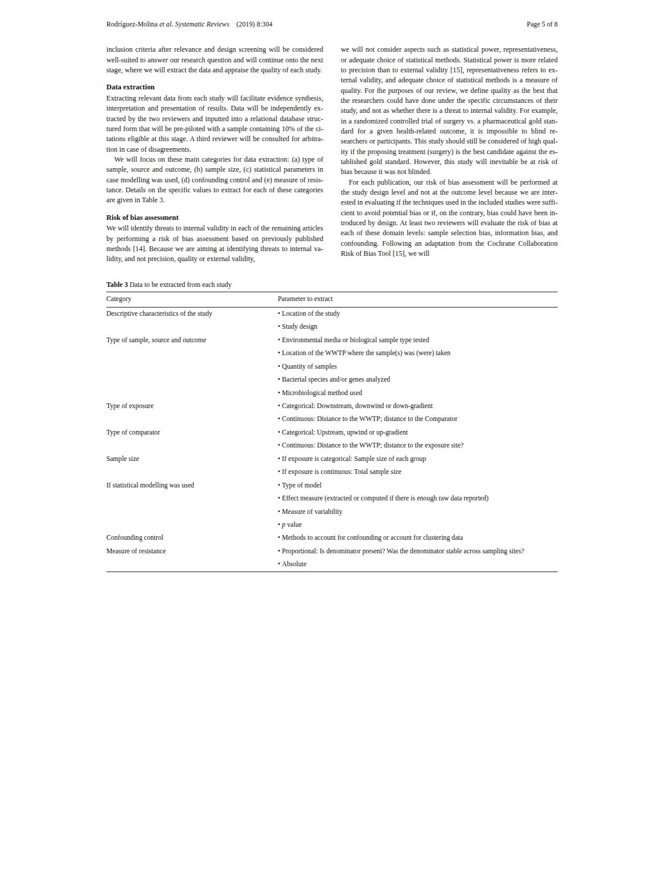Rodríguez-Molina et al. Systematic Reviews (2019) 8:304
Page 5 of 8
inclusion criteria after relevance and design screening will be considered well-suited to answer our research question and will continue onto the next stage, where we will extract the data and appraise the quality of each study.
Data extraction
Extracting relevant data from each study will facilitate evidence synthesis, interpretation and presentation of results. Data will be independently extracted by the two reviewers and inputted into a relational database structured form that will be pre-piloted with a sample containing 10% of the citations eligible at this stage. A third reviewer will be consulted for arbitration in case of disagreements.
We will focus on these main categories for data extraction: (a) type of sample, source and outcome, (b) sample size, (c) statistical parameters in case modelling was used, (d) confounding control and (e) measure of resistance. Details on the specific values to extract for each of these categories are given in Table 3.
Risk of bias assessment
We will identify threats to internal validity in each of the remaining articles by performing a risk of bias assessment based on previously published methods [14]. Because we are aiming at identifying threats to internal validity, and not precision, quality or external validity,
we will not consider aspects such as statistical power, representativeness, or adequate choice of statistical methods. Statistical power is more related to precision than to external validity [15], representativeness refers to external validity, and adequate choice of statistical methods is a measure of quality. For the purposes of our review, we define quality as the best that the researchers could have done under the specific circumstances of their study, and not as whether there is a threat to internal validity. For example, in a randomized controlled trial of surgery vs. a pharmaceutical gold standard for a given health-related outcome, it is impossible to blind researchers or participants. This study should still be considered of high quality if the proposing treatment (surgery) is the best candidate against the established gold standard. However, this study will inevitable be at risk of bias because it was not blinded.
For each publication, our risk of bias assessment will be performed at the study design level and not at the outcome level because we are interested in evaluating if the techniques used in the included studies were sufficient to avoid potential bias or if, on the contrary, bias could have been introduced by design. At least two reviewers will evaluate the risk of bias at each of these domain levels: sample selection bias, information bias, and confounding. Following an adaptation from the Cochrane Collaboration Risk of Bias Tool [15], we will
Table 3 Data to be extracted from each study
| Category | Parameter to extract |
| --- | --- |
| Descriptive characteristics of the study | Location of the study |
| | Study design |
| Type of sample, source and outcome | Environmental media or biological sample type tested |
| | Location of the WWTP where the sample(s) was (were) taken |
| | Quantity of samples |
| | Bacterial species and/or genes analyzed |
| | Microbiological method used |
| Type of exposure | Categorical: Downstream, downwind or down-gradient |
| | Continuous: Distance to the WWTP; distance to the Comparator |
| Type of comparator | Categorical: Upstream, upwind or up-gradient |
| | Continuous: Distance to the WWTP; distance to the exposure site? |
| Sample size | If exposure is categorical: Sample size of each group |
| | If exposure is continuous: Total sample size |
| If statistical modelling was used | Type of model |
| | Effect measure (extracted or computed if there is enough raw data reported) |
| | Measure of variability |
| | p value |
| Confounding control | Methods to account for confounding or account for clustering data |
| Measure of resistance | Proportional: Is denominator present? Was the denominator stable across sampling sites? |
| | Absolute |